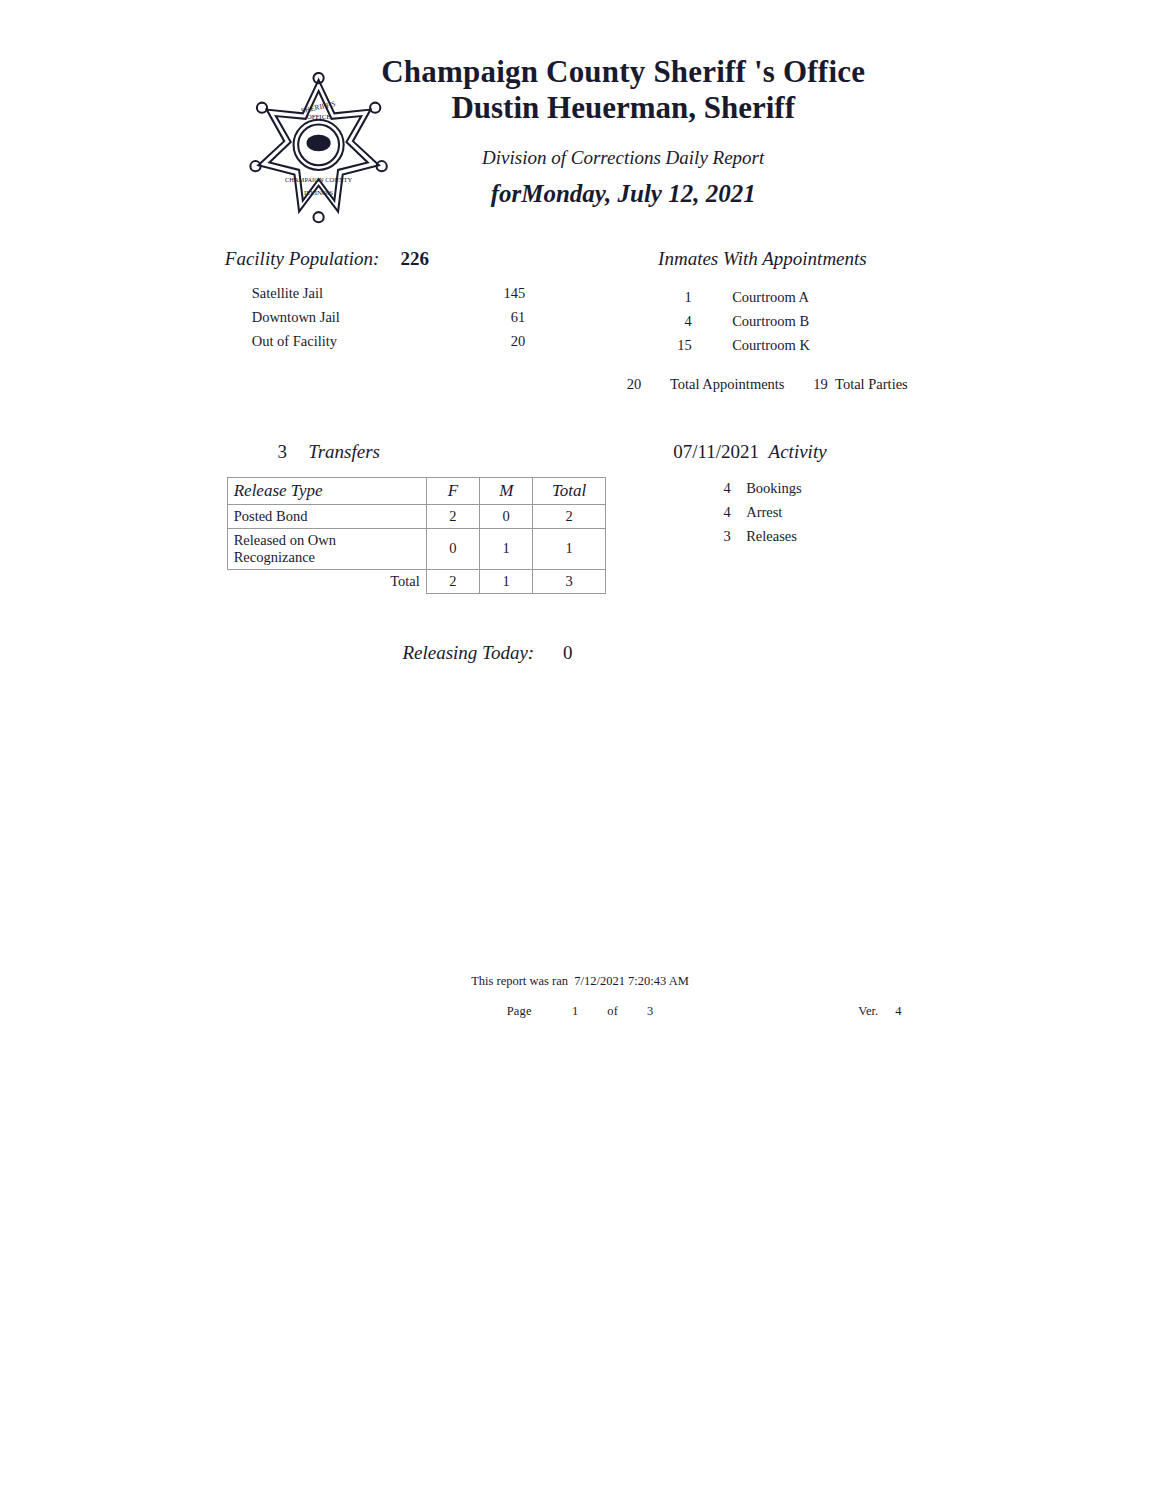SHERIFF'S OFFICE CHAMPAIGN COUNTY ILLINOIS
Champaign County Sheriff 's Office
Dustin Heuerman, Sheriff
Division of Corrections Daily Report
for Monday, July 12, 2021
Facility Population:226
| Satellite Jail | 145 |
| Downtown Jail | 61 |
| Out of Facility | 20 |
Inmates With Appointments
| 1 | Courtroom A |
| 4 | Courtroom B |
| 15 | Courtroom K |
20 Total Appointments 19 Total Parties
3 Transfers
| Release Type | F | M | Total |
| --- | --- | --- | --- |
| Posted Bond | 2 | 0 | 2 |
| Released on Own Recognizance | 0 | 1 | 1 |
| Total | 2 | 1 | 3 |
07/11/2021 Activity
| 4 | Bookings |
| 4 | Arrest |
| 3 | Releases |
Releasing Today:0
This report was ran 7/12/2021 7:20:43 AM
Page 1 of 3
Ver.4